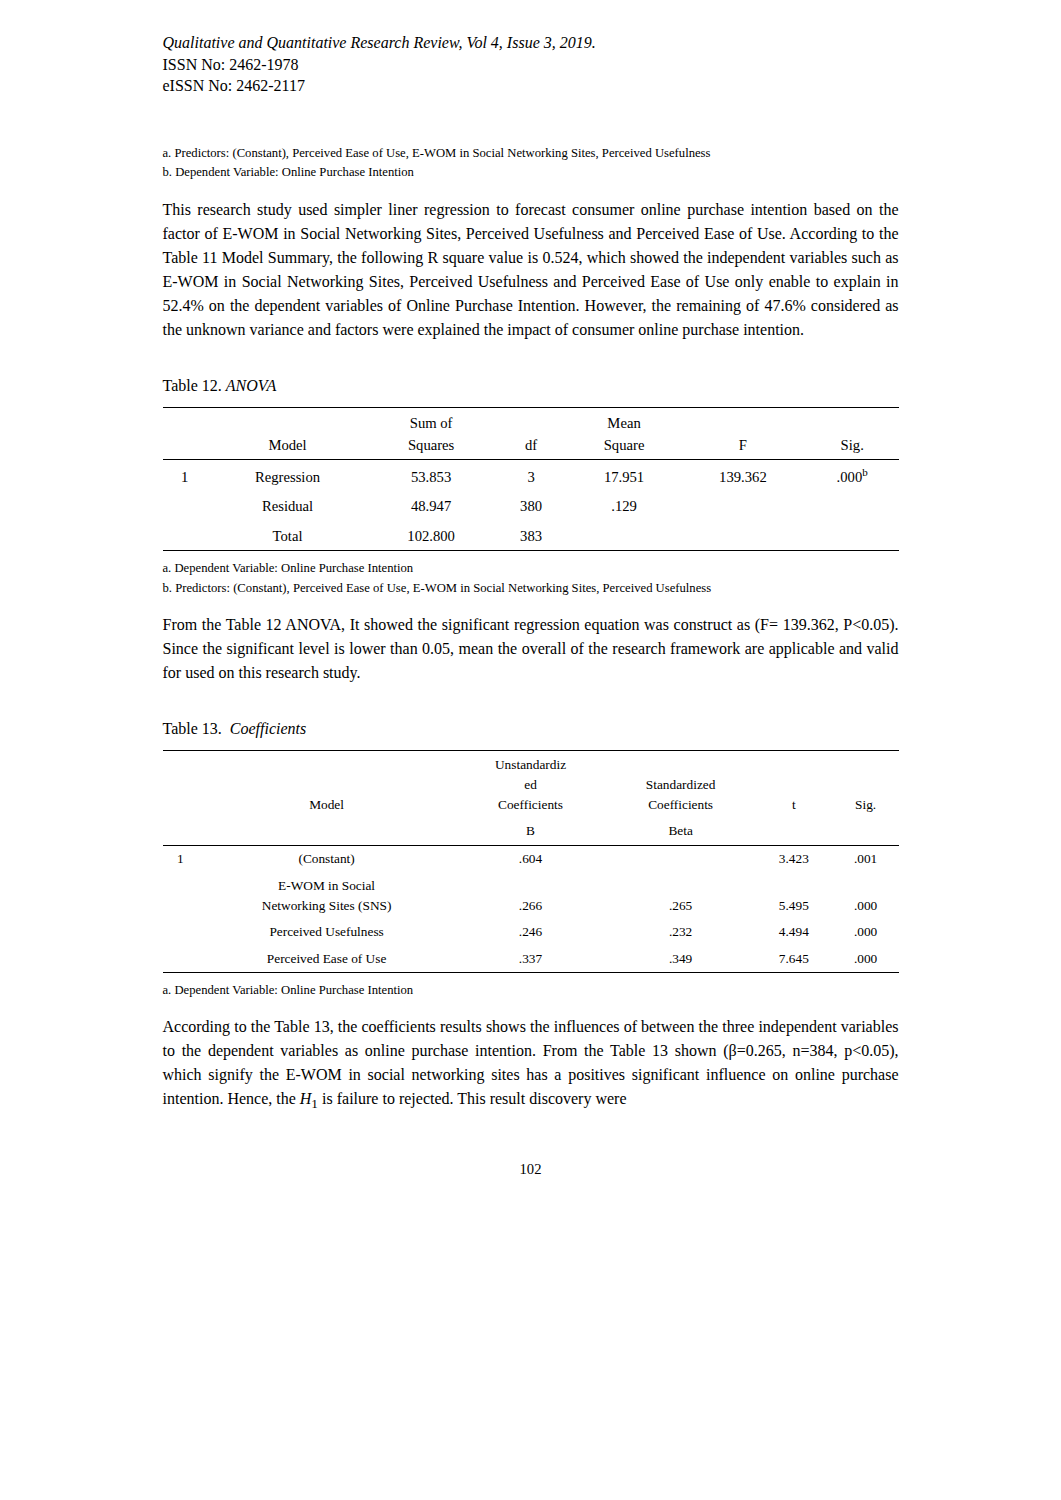Qualitative and Quantitative Research Review, Vol 4, Issue 3, 2019.
ISSN No: 2462-1978
eISSN No: 2462-2117
a. Predictors: (Constant), Perceived Ease of Use, E-WOM in Social Networking Sites, Perceived Usefulness
b. Dependent Variable: Online Purchase Intention
This research study used simpler liner regression to forecast consumer online purchase intention based on the factor of E-WOM in Social Networking Sites, Perceived Usefulness and Perceived Ease of Use. According to the Table 11 Model Summary, the following R square value is 0.524, which showed the independent variables such as E-WOM in Social Networking Sites, Perceived Usefulness and Perceived Ease of Use only enable to explain in 52.4% on the dependent variables of Online Purchase Intention. However, the remaining of 47.6% considered as the unknown variance and factors were explained the impact of consumer online purchase intention.
Table 12. ANOVA
| | Model | Sum of Squares | df | Mean Square | F | Sig. |
| --- | --- | --- | --- | --- | --- | --- |
| 1 | Regression | 53.853 | 3 | 17.951 | 139.362 | .000 b |
| | Residual | 48.947 | 380 | .129 | | |
| | Total | 102.800 | 383 | | | |
a. Dependent Variable: Online Purchase Intention
b. Predictors: (Constant), Perceived Ease of Use, E-WOM in Social Networking Sites, Perceived Usefulness
From the Table 12 ANOVA, It showed the significant regression equation was construct as (F= 139.362, P<0.05). Since the significant level is lower than 0.05, mean the overall of the research framework are applicable and valid for used on this research study.
Table 13. Coefficients
| | Model | Unstandardiz ed Coefficients | Standardized Coefficients | t | Sig. |
| --- | --- | --- | --- | --- | --- |
| | | B | Beta | | |
| 1 | (Constant) | .604 | | 3.423 | .001 |
| | E-WOM in Social Networking Sites (SNS) | .266 | .265 | 5.495 | .000 |
| | Perceived Usefulness | .246 | .232 | 4.494 | .000 |
| | Perceived Ease of Use | .337 | .349 | 7.645 | .000 |
a. Dependent Variable: Online Purchase Intention
According to the Table 13, the coefficients results shows the influences of between the three independent variables to the dependent variables as online purchase intention. From the Table 13 shown (β=0.265, n=384, p<0.05), which signify the E-WOM in social networking sites has a positives significant influence on online purchase intention. Hence, the H1 is failure to rejected. This result discovery were
102